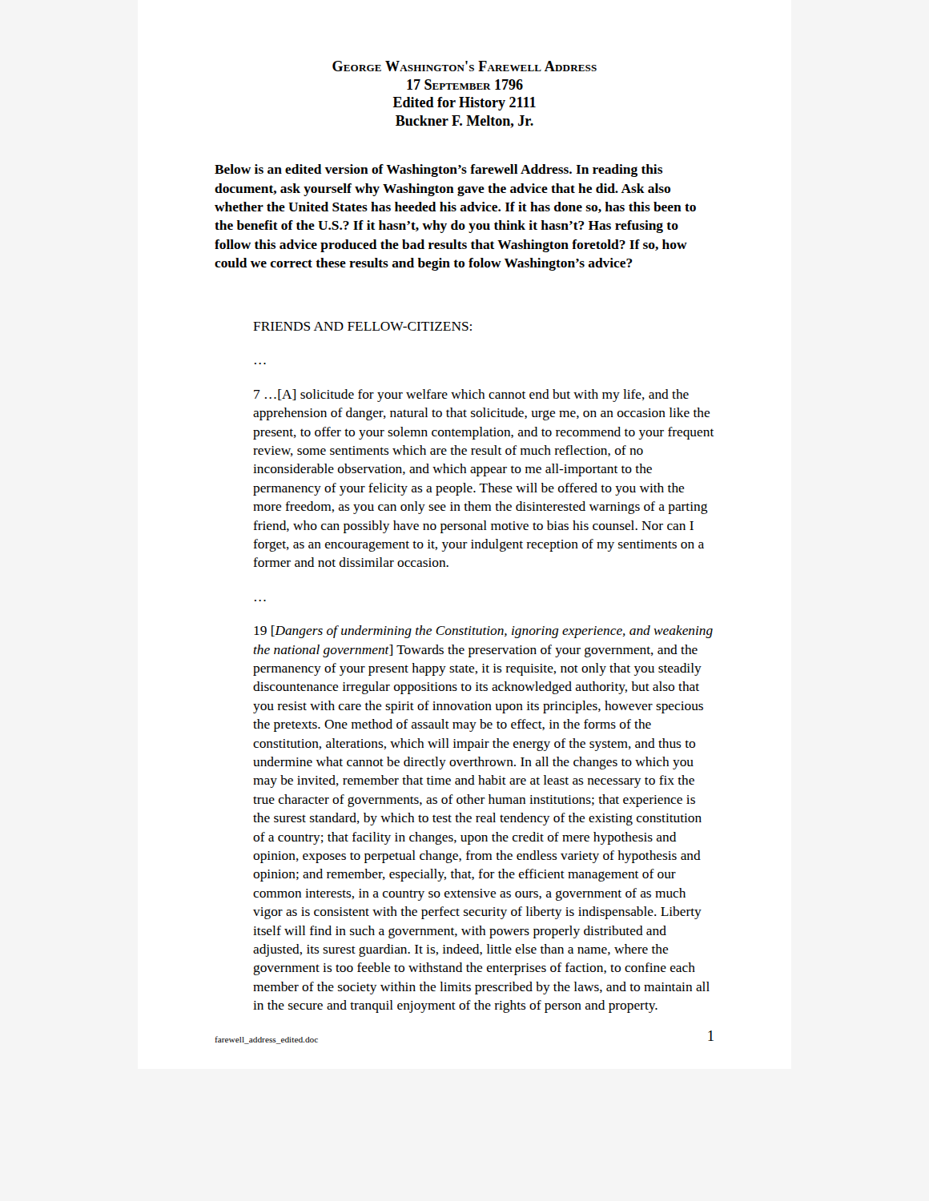George Washington's Farewell Address
17 September 1796
Edited for History 2111
Buckner F. Melton, Jr.
Below is an edited version of Washington’s farewell Address. In reading this document, ask yourself why Washington gave the advice that he did. Ask also whether the United States has heeded his advice. If it has done so, has this been to the benefit of the U.S.? If it hasn’t, why do you think it hasn’t? Has refusing to follow this advice produced the bad results that Washington foretold? If so, how could we correct these results and begin to folow Washington’s advice?
FRIENDS AND FELLOW-CITIZENS:
…
7 …[A] solicitude for your welfare which cannot end but with my life, and the apprehension of danger, natural to that solicitude, urge me, on an occasion like the present, to offer to your solemn contemplation, and to recommend to your frequent review, some sentiments which are the result of much reflection, of no inconsiderable observation, and which appear to me all-important to the permanency of your felicity as a people. These will be offered to you with the more freedom, as you can only see in them the disinterested warnings of a parting friend, who can possibly have no personal motive to bias his counsel. Nor can I forget, as an encouragement to it, your indulgent reception of my sentiments on a former and not dissimilar occasion.
…
19 [Dangers of undermining the Constitution, ignoring experience, and weakening the national government] Towards the preservation of your government, and the permanency of your present happy state, it is requisite, not only that you steadily discountenance irregular oppositions to its acknowledged authority, but also that you resist with care the spirit of innovation upon its principles, however specious the pretexts. One method of assault may be to effect, in the forms of the constitution, alterations, which will impair the energy of the system, and thus to undermine what cannot be directly overthrown. In all the changes to which you may be invited, remember that time and habit are at least as necessary to fix the true character of governments, as of other human institutions; that experience is the surest standard, by which to test the real tendency of the existing constitution of a country; that facility in changes, upon the credit of mere hypothesis and opinion, exposes to perpetual change, from the endless variety of hypothesis and opinion; and remember, especially, that, for the efficient management of our common interests, in a country so extensive as ours, a government of as much vigor as is consistent with the perfect security of liberty is indispensable. Liberty itself will find in such a government, with powers properly distributed and adjusted, its surest guardian. It is, indeed, little else than a name, where the government is too feeble to withstand the enterprises of faction, to confine each member of the society within the limits prescribed by the laws, and to maintain all in the secure and tranquil enjoyment of the rights of person and property.
farewell_address_edited.doc 1